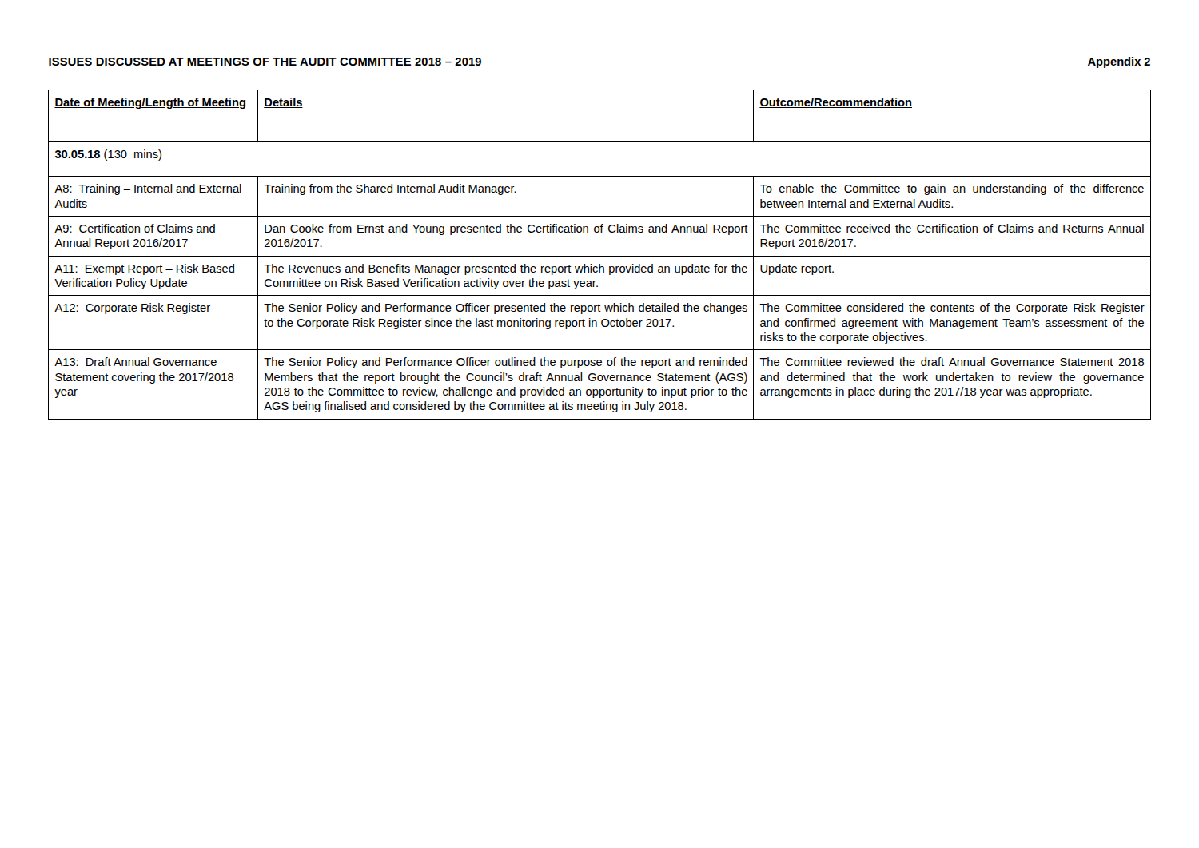ISSUES DISCUSSED AT MEETINGS OF THE AUDIT COMMITTEE 2018 – 2019
Appendix 2
| Date of Meeting/Length of Meeting | Details | Outcome/Recommendation |
| --- | --- | --- |
| 30.05.18 (130 mins) |
| A8: Training – Internal and External Audits | Training from the Shared Internal Audit Manager. | To enable the Committee to gain an understanding of the difference between Internal and External Audits. |
| A9: Certification of Claims and Annual Report 2016/2017 | Dan Cooke from Ernst and Young presented the Certification of Claims and Annual Report 2016/2017. | The Committee received the Certification of Claims and Returns Annual Report 2016/2017. |
| A11: Exempt Report – Risk Based Verification Policy Update | The Revenues and Benefits Manager presented the report which provided an update for the Committee on Risk Based Verification activity over the past year. | Update report. |
| A12: Corporate Risk Register | The Senior Policy and Performance Officer presented the report which detailed the changes to the Corporate Risk Register since the last monitoring report in October 2017. | The Committee considered the contents of the Corporate Risk Register and confirmed agreement with Management Team’s assessment of the risks to the corporate objectives. |
| A13: Draft Annual Governance Statement covering the 2017/2018 year | The Senior Policy and Performance Officer outlined the purpose of the report and reminded Members that the report brought the Council’s draft Annual Governance Statement (AGS) 2018 to the Committee to review, challenge and provided an opportunity to input prior to the AGS being finalised and considered by the Committee at its meeting in July 2018. | The Committee reviewed the draft Annual Governance Statement 2018 and determined that the work undertaken to review the governance arrangements in place during the 2017/18 year was appropriate. |